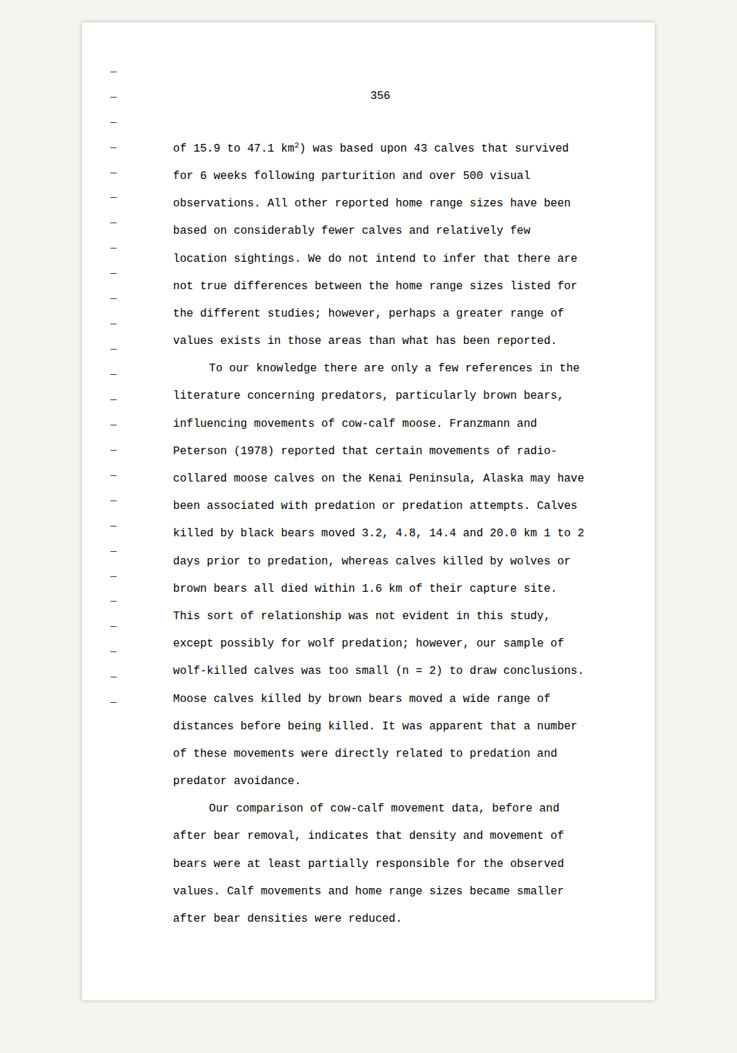— — — — — — — — — — — — — — — — — — — — — — — — — —
356
of 15.9 to 47.1 km2) was based upon 43 calves that survived for 6 weeks following parturition and over 500 visual observations. All other reported home range sizes have been based on considerably fewer calves and relatively few location sightings. We do not intend to infer that there are not true differences between the home range sizes listed for the different studies; however, perhaps a greater range of values exists in those areas than what has been reported.
To our knowledge there are only a few references in the literature concerning predators, particularly brown bears, influencing movements of cow-calf moose. Franzmann and Peterson (1978) reported that certain movements of radio-collared moose calves on the Kenai Peninsula, Alaska may have been associated with predation or predation attempts. Calves killed by black bears moved 3.2, 4.8, 14.4 and 20.0 km 1 to 2 days prior to predation, whereas calves killed by wolves or brown bears all died within 1.6 km of their capture site. This sort of relationship was not evident in this study, except possibly for wolf predation; however, our sample of wolf-killed calves was too small (n = 2) to draw conclusions. Moose calves killed by brown bears moved a wide range of distances before being killed. It was apparent that a number of these movements were directly related to predation and predator avoidance.
Our comparison of cow-calf movement data, before and after bear removal, indicates that density and movement of bears were at least partially responsible for the observed values. Calf movements and home range sizes became smaller after bear densities were reduced.